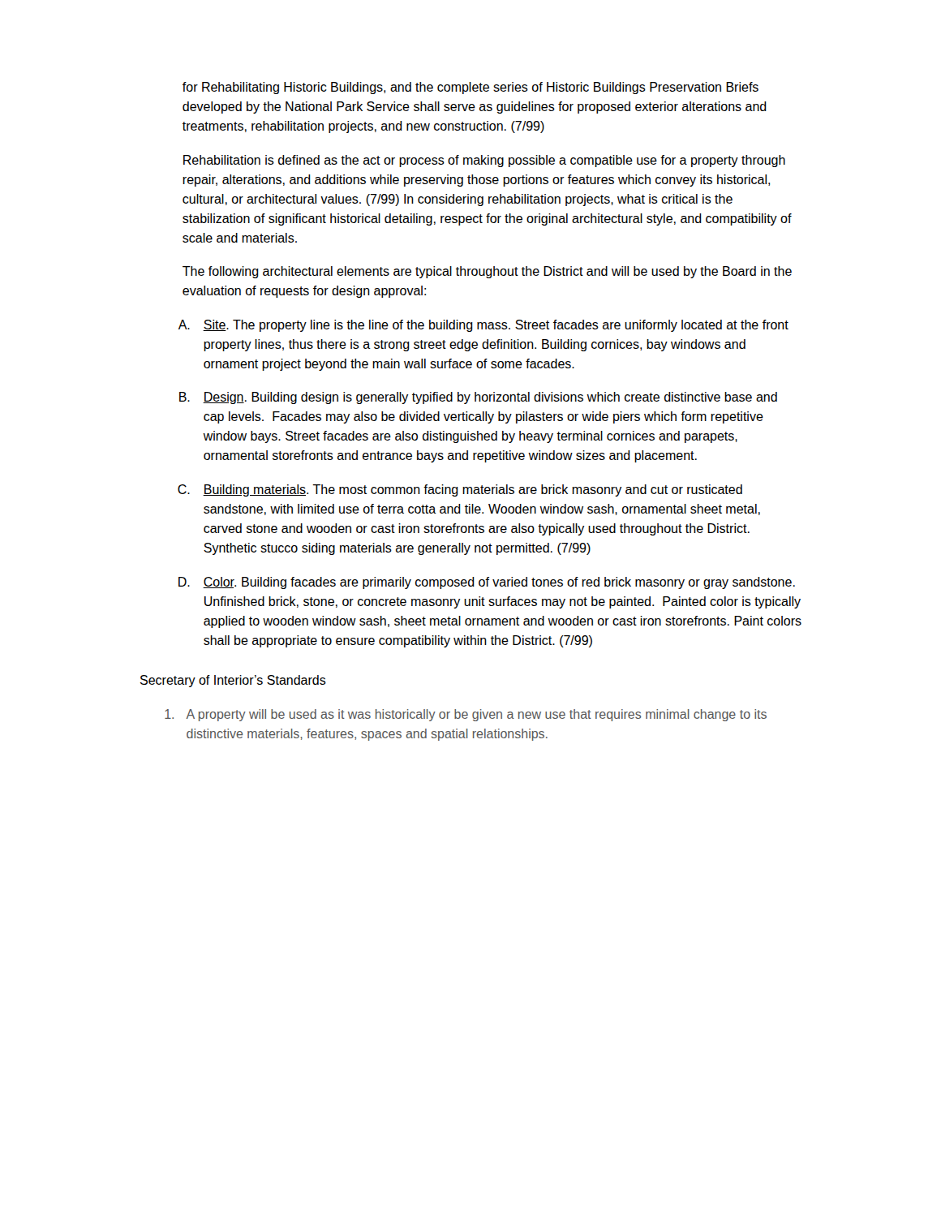for Rehabilitating Historic Buildings, and the complete series of Historic Buildings Preservation Briefs developed by the National Park Service shall serve as guidelines for proposed exterior alterations and treatments, rehabilitation projects, and new construction. (7/99)
Rehabilitation is defined as the act or process of making possible a compatible use for a property through repair, alterations, and additions while preserving those portions or features which convey its historical, cultural, or architectural values. (7/99) In considering rehabilitation projects, what is critical is the stabilization of significant historical detailing, respect for the original architectural style, and compatibility of scale and materials.
The following architectural elements are typical throughout the District and will be used by the Board in the evaluation of requests for design approval:
Site. The property line is the line of the building mass. Street facades are uniformly located at the front property lines, thus there is a strong street edge definition. Building cornices, bay windows and ornament project beyond the main wall surface of some facades.
Design. Building design is generally typified by horizontal divisions which create distinctive base and cap levels. Facades may also be divided vertically by pilasters or wide piers which form repetitive window bays. Street facades are also distinguished by heavy terminal cornices and parapets, ornamental storefronts and entrance bays and repetitive window sizes and placement.
Building materials. The most common facing materials are brick masonry and cut or rusticated sandstone, with limited use of terra cotta and tile. Wooden window sash, ornamental sheet metal, carved stone and wooden or cast iron storefronts are also typically used throughout the District. Synthetic stucco siding materials are generally not permitted. (7/99)
Color. Building facades are primarily composed of varied tones of red brick masonry or gray sandstone. Unfinished brick, stone, or concrete masonry unit surfaces may not be painted. Painted color is typically applied to wooden window sash, sheet metal ornament and wooden or cast iron storefronts. Paint colors shall be appropriate to ensure compatibility within the District. (7/99)
Secretary of Interior’s Standards
A property will be used as it was historically or be given a new use that requires minimal change to its distinctive materials, features, spaces and spatial relationships.